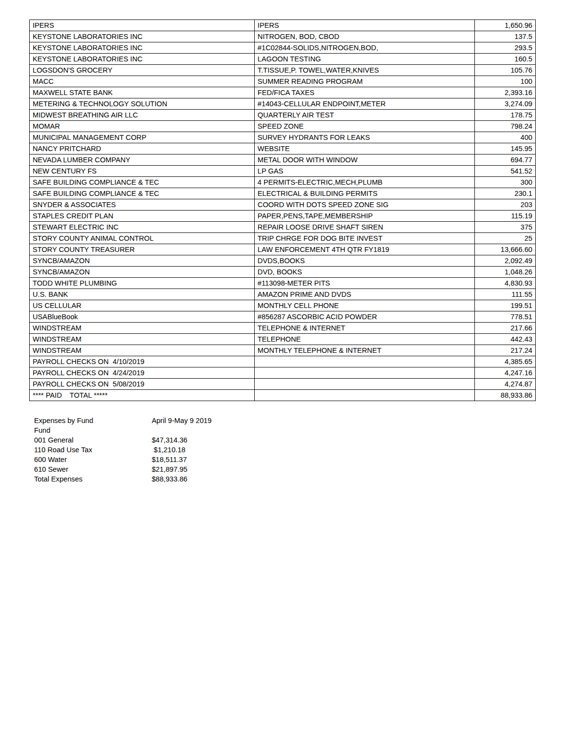| IPERS | IPERS | 1,650.96 |
| KEYSTONE LABORATORIES INC | NITROGEN, BOD, CBOD | 137.5 |
| KEYSTONE LABORATORIES INC | #1C02844-SOLIDS,NITROGEN,BOD, | 293.5 |
| KEYSTONE LABORATORIES INC | LAGOON TESTING | 160.5 |
| LOGSDON'S GROCERY | T.TISSUE,P. TOWEL,WATER,KNIVES | 105.76 |
| MACC | SUMMER READING PROGRAM | 100 |
| MAXWELL STATE BANK | FED/FICA TAXES | 2,393.16 |
| METERING & TECHNOLOGY SOLUTION | #14043-CELLULAR ENDPOINT,METER | 3,274.09 |
| MIDWEST BREATHING AIR LLC | QUARTERLY AIR TEST | 178.75 |
| MOMAR | SPEED ZONE | 798.24 |
| MUNICIPAL MANAGEMENT CORP | SURVEY HYDRANTS FOR LEAKS | 400 |
| NANCY PRITCHARD | WEBSITE | 145.95 |
| NEVADA LUMBER COMPANY | METAL DOOR WITH WINDOW | 694.77 |
| NEW CENTURY FS | LP GAS | 541.52 |
| SAFE BUILDING COMPLIANCE & TEC | 4 PERMITS-ELECTRIC,MECH,PLUMB | 300 |
| SAFE BUILDING COMPLIANCE & TEC | ELECTRICAL & BUILDING PERMITS | 230.1 |
| SNYDER & ASSOCIATES | COORD WITH DOTS SPEED ZONE SIG | 203 |
| STAPLES CREDIT PLAN | PAPER,PENS,TAPE,MEMBERSHIP | 115.19 |
| STEWART ELECTRIC INC | REPAIR LOOSE DRIVE SHAFT SIREN | 375 |
| STORY COUNTY ANIMAL CONTROL | TRIP CHRGE FOR DOG BITE INVEST | 25 |
| STORY COUNTY TREASURER | LAW ENFORCEMENT 4TH QTR FY1819 | 13,666.60 |
| SYNCB/AMAZON | DVDS,BOOKS | 2,092.49 |
| SYNCB/AMAZON | DVD, BOOKS | 1,048.26 |
| TODD WHITE PLUMBING | #113098-METER PITS | 4,830.93 |
| U.S. BANK | AMAZON PRIME AND DVDS | 111.55 |
| US CELLULAR | MONTHLY CELL PHONE | 199.51 |
| USABlueBook | #856287 ASCORBIC ACID POWDER | 778.51 |
| WINDSTREAM | TELEPHONE & INTERNET | 217.66 |
| WINDSTREAM | TELEPHONE | 442.43 |
| WINDSTREAM | MONTHLY TELEPHONE & INTERNET | 217.24 |
| PAYROLL CHECKS ON 4/10/2019 | | 4,385.65 |
| PAYROLL CHECKS ON 4/24/2019 | | 4,247.16 |
| PAYROLL CHECKS ON 5/08/2019 | | 4,274.87 |
| **** PAID TOTAL ***** | | 88,933.86 |
| Expenses by Fund | April 9-May 9 2019 |
| Fund | |
| 001 General | $47,314.36 |
| 110 Road Use Tax | $1,210.18 |
| 600 Water | $18,511.37 |
| 610 Sewer | $21,897.95 |
| Total Expenses | $88,933.86 |